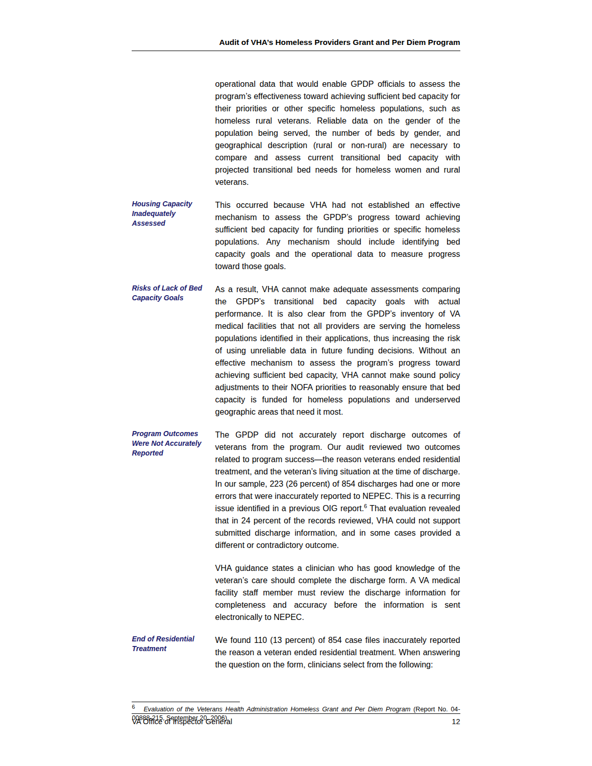Audit of VHA’s Homeless Providers Grant and Per Diem Program
operational data that would enable GPDP officials to assess the program’s effectiveness toward achieving sufficient bed capacity for their priorities or other specific homeless populations, such as homeless rural veterans. Reliable data on the gender of the population being served, the number of beds by gender, and geographical description (rural or non-rural) are necessary to compare and assess current transitional bed capacity with projected transitional bed needs for homeless women and rural veterans.
Housing Capacity Inadequately Assessed
This occurred because VHA had not established an effective mechanism to assess the GPDP’s progress toward achieving sufficient bed capacity for funding priorities or specific homeless populations. Any mechanism should include identifying bed capacity goals and the operational data to measure progress toward those goals.
Risks of Lack of Bed Capacity Goals
As a result, VHA cannot make adequate assessments comparing the GPDP’s transitional bed capacity goals with actual performance. It is also clear from the GPDP’s inventory of VA medical facilities that not all providers are serving the homeless populations identified in their applications, thus increasing the risk of using unreliable data in future funding decisions. Without an effective mechanism to assess the program’s progress toward achieving sufficient bed capacity, VHA cannot make sound policy adjustments to their NOFA priorities to reasonably ensure that bed capacity is funded for homeless populations and underserved geographic areas that need it most.
Program Outcomes Were Not Accurately Reported
The GPDP did not accurately report discharge outcomes of veterans from the program. Our audit reviewed two outcomes related to program success—the reason veterans ended residential treatment, and the veteran’s living situation at the time of discharge. In our sample, 223 (26 percent) of 854 discharges had one or more errors that were inaccurately reported to NEPEC. This is a recurring issue identified in a previous OIG report.6 That evaluation revealed that in 24 percent of the records reviewed, VHA could not support submitted discharge information, and in some cases provided a different or contradictory outcome.
VHA guidance states a clinician who has good knowledge of the veteran’s care should complete the discharge form. A VA medical facility staff member must review the discharge information for completeness and accuracy before the information is sent electronically to NEPEC.
End of Residential Treatment
We found 110 (13 percent) of 854 case files inaccurately reported the reason a veteran ended residential treatment. When answering the question on the form, clinicians select from the following:
6 Evaluation of the Veterans Health Administration Homeless Grant and Per Diem Program (Report No. 04-00888-215, September 20, 2006).
VA Office of Inspector General 12